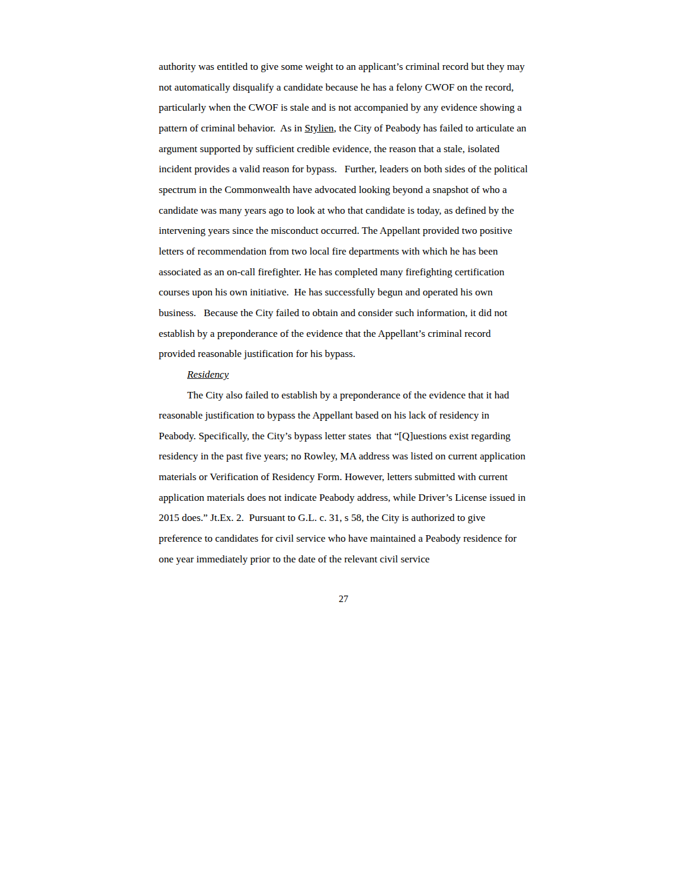authority was entitled to give some weight to an applicant’s criminal record but they may not automatically disqualify a candidate because he has a felony CWOF on the record, particularly when the CWOF is stale and is not accompanied by any evidence showing a pattern of criminal behavior. As in Stylien, the City of Peabody has failed to articulate an argument supported by sufficient credible evidence, the reason that a stale, isolated incident provides a valid reason for bypass. Further, leaders on both sides of the political spectrum in the Commonwealth have advocated looking beyond a snapshot of who a candidate was many years ago to look at who that candidate is today, as defined by the intervening years since the misconduct occurred. The Appellant provided two positive letters of recommendation from two local fire departments with which he has been associated as an on-call firefighter. He has completed many firefighting certification courses upon his own initiative. He has successfully begun and operated his own business. Because the City failed to obtain and consider such information, it did not establish by a preponderance of the evidence that the Appellant’s criminal record provided reasonable justification for his bypass.
Residency
The City also failed to establish by a preponderance of the evidence that it had reasonable justification to bypass the Appellant based on his lack of residency in Peabody. Specifically, the City’s bypass letter states that “[Q]uestions exist regarding residency in the past five years; no Rowley, MA address was listed on current application materials or Verification of Residency Form. However, letters submitted with current application materials does not indicate Peabody address, while Driver’s License issued in 2015 does.” Jt.Ex. 2. Pursuant to G.L. c. 31, s 58, the City is authorized to give preference to candidates for civil service who have maintained a Peabody residence for one year immediately prior to the date of the relevant civil service
27